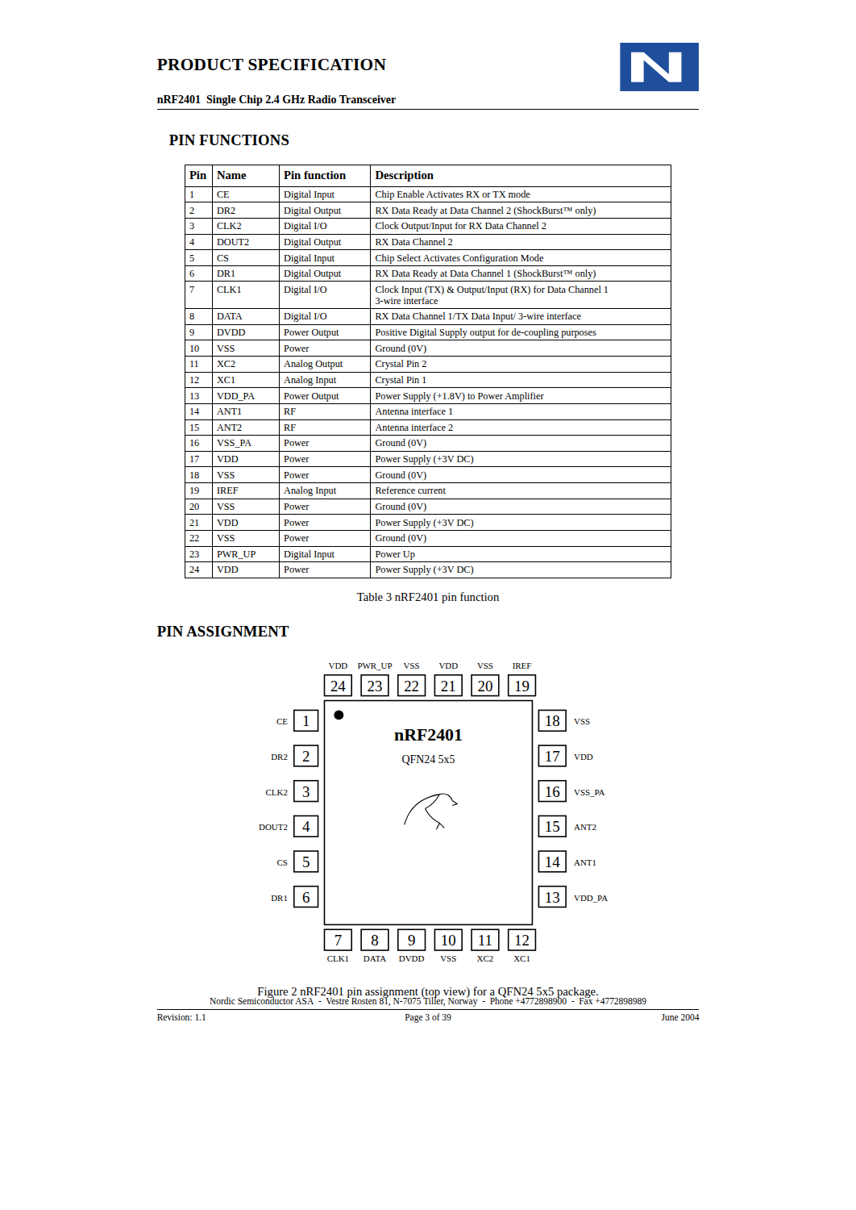PRODUCT SPECIFICATION
nRF2401 Single Chip 2.4 GHz Radio Transceiver
PIN FUNCTIONS
| Pin | Name | Pin function | Description |
| --- | --- | --- | --- |
| 1 | CE | Digital Input | Chip Enable Activates RX or TX mode |
| 2 | DR2 | Digital Output | RX Data Ready at Data Channel 2 (ShockBurst™ only) |
| 3 | CLK2 | Digital I/O | Clock Output/Input for RX Data Channel 2 |
| 4 | DOUT2 | Digital Output | RX Data Channel 2 |
| 5 | CS | Digital Input | Chip Select Activates Configuration Mode |
| 6 | DR1 | Digital Output | RX Data Ready at Data Channel 1 (ShockBurst™ only) |
| 7 | CLK1 | Digital I/O | Clock Input (TX) & Output/Input (RX) for Data Channel 1 3-wire interface |
| 8 | DATA | Digital I/O | RX Data Channel 1/TX Data Input/ 3-wire interface |
| 9 | DVDD | Power Output | Positive Digital Supply output for de-coupling purposes |
| 10 | VSS | Power | Ground (0V) |
| 11 | XC2 | Analog Output | Crystal Pin 2 |
| 12 | XC1 | Analog Input | Crystal Pin 1 |
| 13 | VDD_PA | Power Output | Power Supply (+1.8V) to Power Amplifier |
| 14 | ANT1 | RF | Antenna interface 1 |
| 15 | ANT2 | RF | Antenna interface 2 |
| 16 | VSS_PA | Power | Ground (0V) |
| 17 | VDD | Power | Power Supply (+3V DC) |
| 18 | VSS | Power | Ground (0V) |
| 19 | IREF | Analog Input | Reference current |
| 20 | VSS | Power | Ground (0V) |
| 21 | VDD | Power | Power Supply (+3V DC) |
| 22 | VSS | Power | Ground (0V) |
| 23 | PWR_UP | Digital Input | Power Up |
| 24 | VDD | Power | Power Supply (+3V DC) |
Table 3 nRF2401 pin function
PIN ASSIGNMENT
nRF2401 QFN24 5x5 24 VDD 23 PWR_UP 22 VSS 21 VDD 20 VSS 19 IREF 1 CE 2 DR2 3 CLK2 4 DOUT2 5 CS 6 DR1 18 VSS 17 VDD 16 VSS_PA 15 ANT2 14 ANT1 13 VDD_PA 7 CLK1 8 DATA 9 DVDD 10 VSS 11 XC2 12 XC1
Figure 2 nRF2401 pin assignment (top view) for a QFN24 5x5 package.
Nordic Semiconductor ASA - Vestre Rosten 81, N-7075 Tiller, Norway - Phone +4772898900 - Fax +4772898989
Revision: 1.1
Page 3 of 39
June 2004